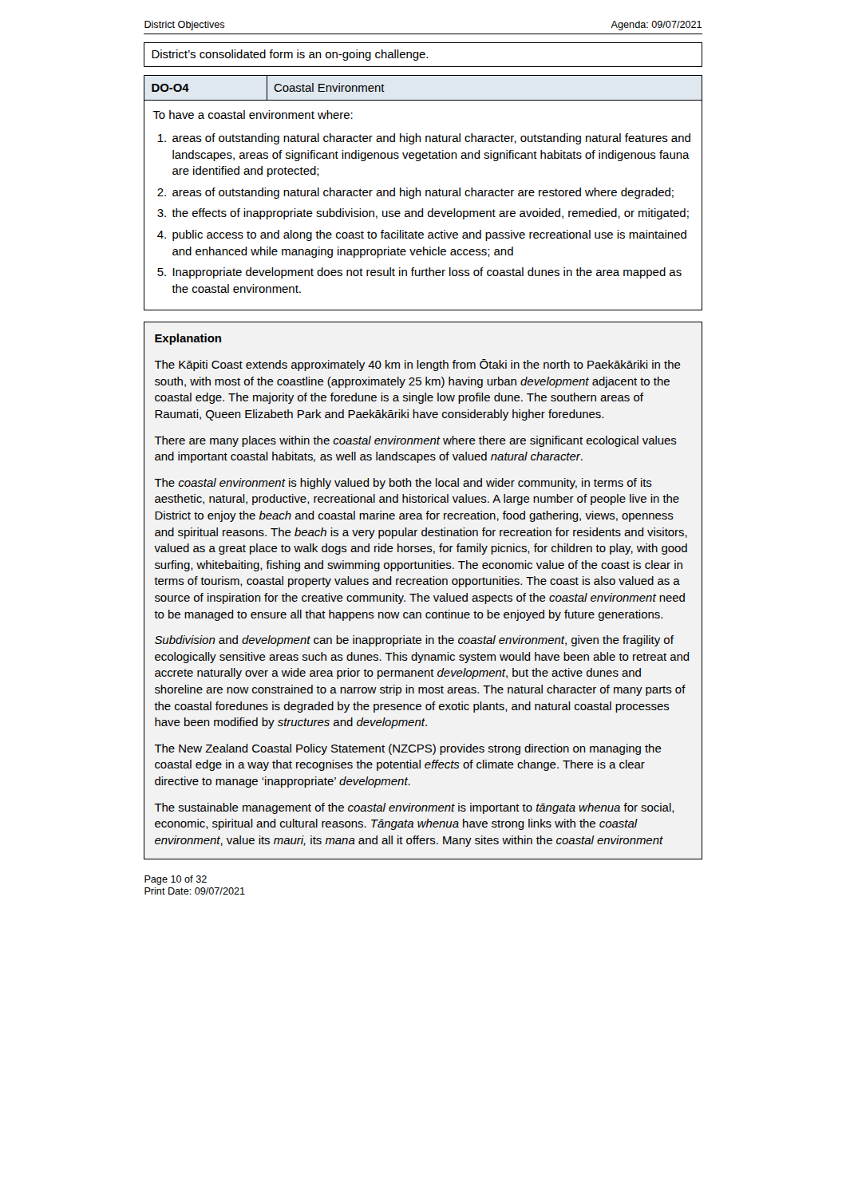District Objectives
Agenda: 09/07/2021
District’s consolidated form is an on-going challenge.
| DO-O4 | Coastal Environment |
To have a coastal environment where:
areas of outstanding natural character and high natural character, outstanding natural features and landscapes, areas of significant indigenous vegetation and significant habitats of indigenous fauna are identified and protected;
areas of outstanding natural character and high natural character are restored where degraded;
the effects of inappropriate subdivision, use and development are avoided, remedied, or mitigated;
public access to and along the coast to facilitate active and passive recreational use is maintained and enhanced while managing inappropriate vehicle access; and
Inappropriate development does not result in further loss of coastal dunes in the area mapped as the coastal environment.
Explanation
The Kāpiti Coast extends approximately 40 km in length from Ōtaki in the north to Paekākāriki in the south, with most of the coastline (approximately 25 km) having urban development adjacent to the coastal edge. The majority of the foredune is a single low profile dune. The southern areas of Raumati, Queen Elizabeth Park and Paekākāriki have considerably higher foredunes.
There are many places within the coastal environment where there are significant ecological values and important coastal habitats, as well as landscapes of valued natural character.
The coastal environment is highly valued by both the local and wider community, in terms of its aesthetic, natural, productive, recreational and historical values. A large number of people live in the District to enjoy the beach and coastal marine area for recreation, food gathering, views, openness and spiritual reasons. The beach is a very popular destination for recreation for residents and visitors, valued as a great place to walk dogs and ride horses, for family picnics, for children to play, with good surfing, whitebaiting, fishing and swimming opportunities. The economic value of the coast is clear in terms of tourism, coastal property values and recreation opportunities. The coast is also valued as a source of inspiration for the creative community. The valued aspects of the coastal environment need to be managed to ensure all that happens now can continue to be enjoyed by future generations.
Subdivision and development can be inappropriate in the coastal environment, given the fragility of ecologically sensitive areas such as dunes. This dynamic system would have been able to retreat and accrete naturally over a wide area prior to permanent development, but the active dunes and shoreline are now constrained to a narrow strip in most areas. The natural character of many parts of the coastal foredunes is degraded by the presence of exotic plants, and natural coastal processes have been modified by structures and development.
The New Zealand Coastal Policy Statement (NZCPS) provides strong direction on managing the coastal edge in a way that recognises the potential effects of climate change. There is a clear directive to manage ‘inappropriate’ development.
The sustainable management of the coastal environment is important to tāngata whenua for social, economic, spiritual and cultural reasons. Tāngata whenua have strong links with the coastal environment, value its mauri, its mana and all it offers. Many sites within the coastal environment
Page 10 of 32
Print Date: 09/07/2021